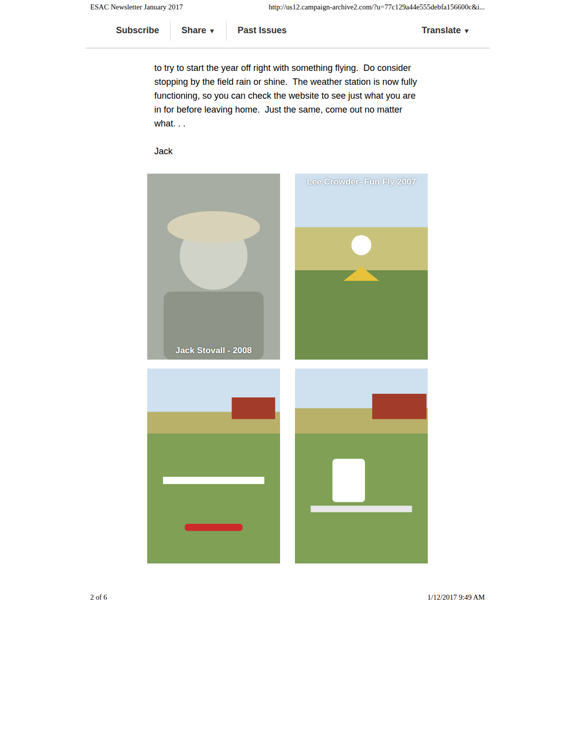ESAC Newsletter January 2017 http://us12.campaign-archive2.com/?u=77c129a44e555debfa156600c&i...
Subscribe
Share ▼
Past Issues
Translate ▼
to try to start the year off right with something flying. Do consider stopping by the field rain or shine. The weather station is now fully functioning, so you can check the website to see just what you are in for before leaving home. Just the same, come out no matter what. . .
Jack
Jack Stovall - 2008
Lee Crowder- Fun Fly 2007
2 of 6 1/12/2017 9:49 AM